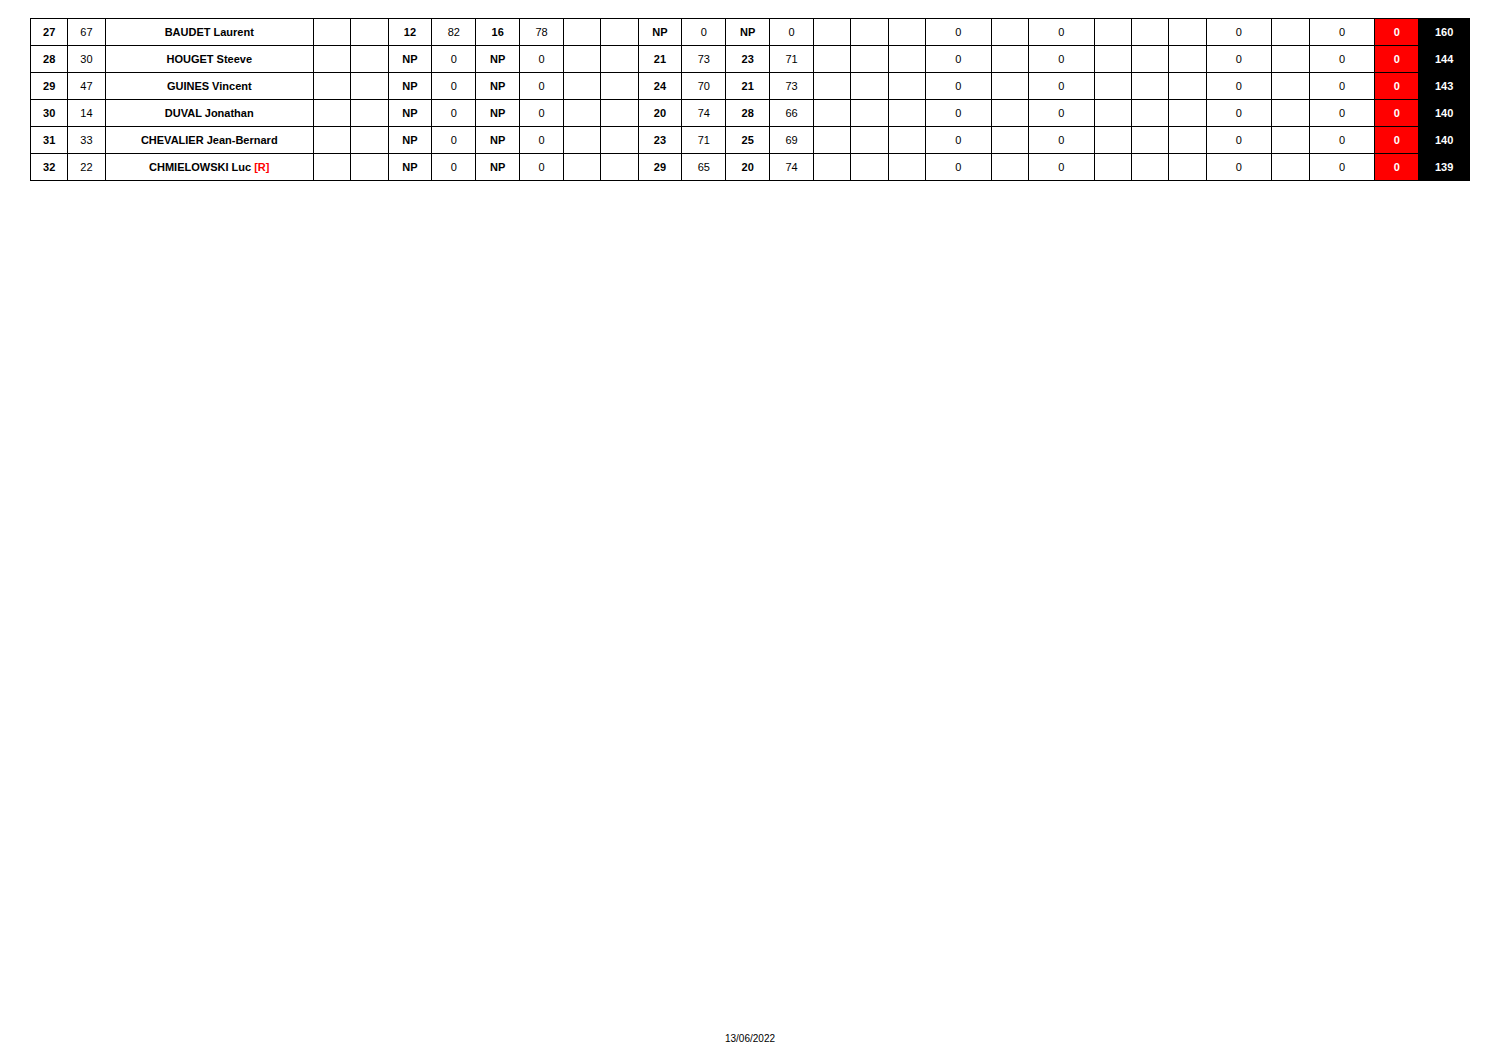| 27 | 67 | BAUDET Laurent | | | 12 | 82 | 16 | 78 | | | NP | 0 | NP | 0 | | | | 0 | | 0 | | | | 0 | | 0 | 0 | 160 |
| 28 | 30 | HOUGET Steeve | | | NP | 0 | NP | 0 | | | 21 | 73 | 23 | 71 | | | | 0 | | 0 | | | | 0 | | 0 | 0 | 144 |
| 29 | 47 | GUINES Vincent | | | NP | 0 | NP | 0 | | | 24 | 70 | 21 | 73 | | | | 0 | | 0 | | | | 0 | | 0 | 0 | 143 |
| 30 | 14 | DUVAL Jonathan | | | NP | 0 | NP | 0 | | | 20 | 74 | 28 | 66 | | | | 0 | | 0 | | | | 0 | | 0 | 0 | 140 |
| 31 | 33 | CHEVALIER Jean-Bernard | | | NP | 0 | NP | 0 | | | 23 | 71 | 25 | 69 | | | | 0 | | 0 | | | | 0 | | 0 | 0 | 140 |
| 32 | 22 | CHMIELOWSKI Luc [R] | | | NP | 0 | NP | 0 | | | 29 | 65 | 20 | 74 | | | | 0 | | 0 | | | | 0 | | 0 | 0 | 139 |
13/06/2022